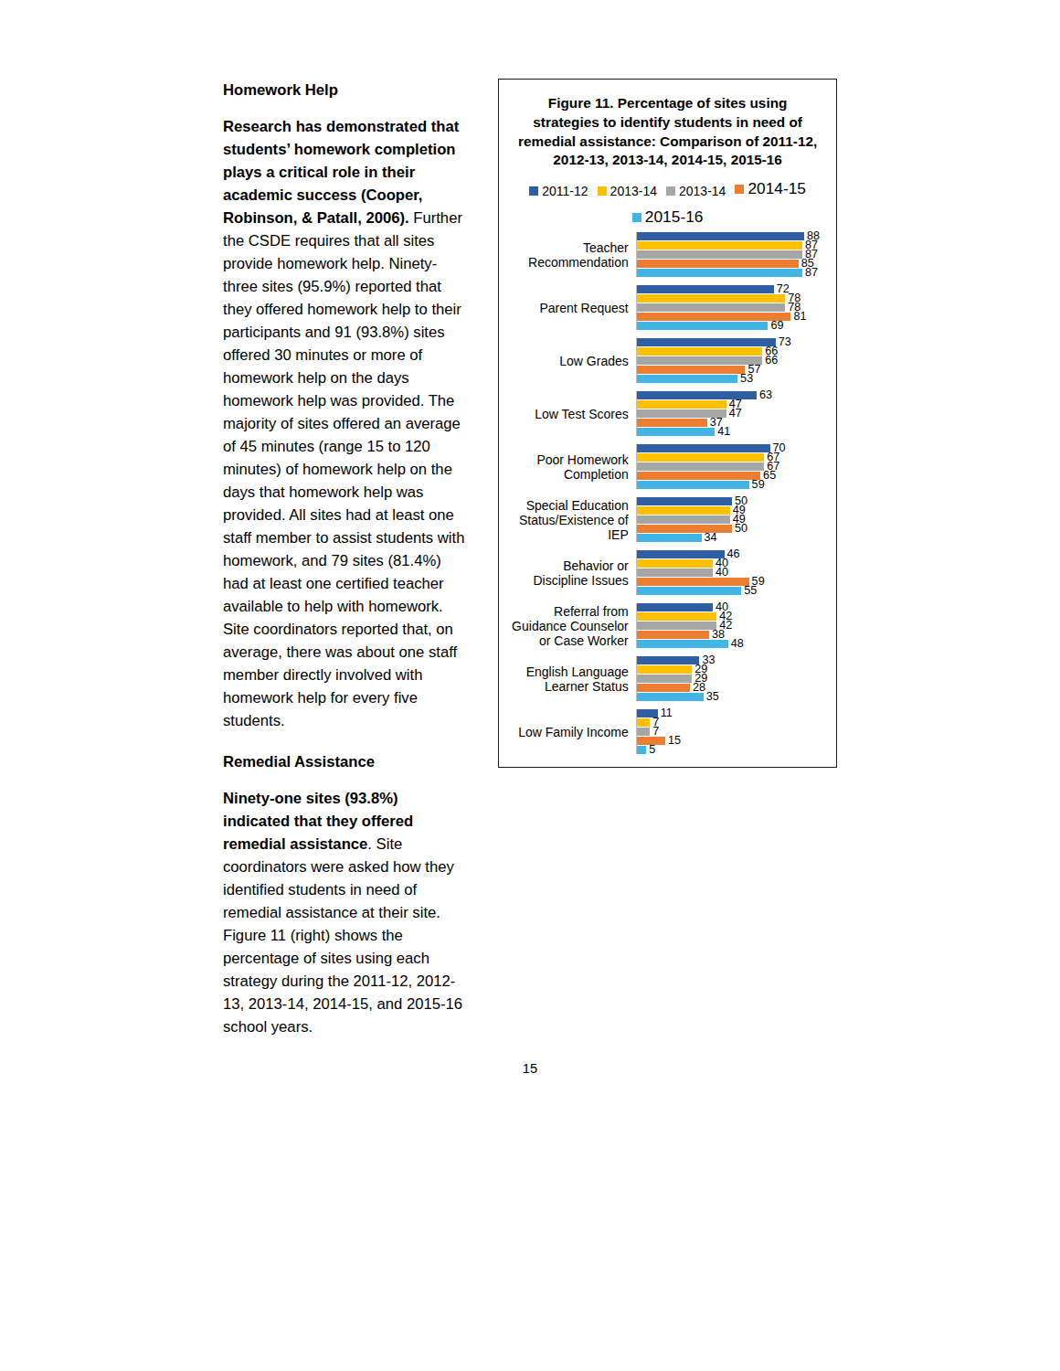Homework Help
Research has demonstrated that students’ homework completion plays a critical role in their academic success (Cooper, Robinson, & Patall, 2006). Further the CSDE requires that all sites provide homework help. Ninety-three sites (95.9%) reported that they offered homework help to their participants and 91 (93.8%) sites offered 30 minutes or more of homework help on the days homework help was provided. The majority of sites offered an average of 45 minutes (range 15 to 120 minutes) of homework help on the days that homework help was provided. All sites had at least one staff member to assist students with homework, and 79 sites (81.4%) had at least one certified teacher available to help with homework. Site coordinators reported that, on average, there was about one staff member directly involved with homework help for every five students.
Remedial Assistance
Ninety-one sites (93.8%) indicated that they offered remedial assistance. Site coordinators were asked how they identified students in need of remedial assistance at their site. Figure 11 (right) shows the percentage of sites using each strategy during the 2011-12, 2012-13, 2013-14, 2014-15, and 2015-16 school years.
Figure 11. Percentage of sites using strategies to identify students in need of remedial assistance: Comparison of 2011-12, 2012-13, 2013-14, 2014-15, 2015-16
2011-12 2013-14 2013-14 2014-15 2015-16
Teacher Recommendation
88
87
87
85
87
Parent Request
72
78
78
81
69
Low Grades
73
66
66
57
53
Low Test Scores
63
47
47
37
41
Poor Homework Completion
70
67
67
65
59
Special Education Status/Existence of IEP
50
49
49
50
34
Behavior or Discipline Issues
46
40
40
59
55
Referral from Guidance Counselor or Case Worker
40
42
42
38
48
English Language Learner Status
33
29
29
28
35
Low Family Income
11
7
7
15
5
15